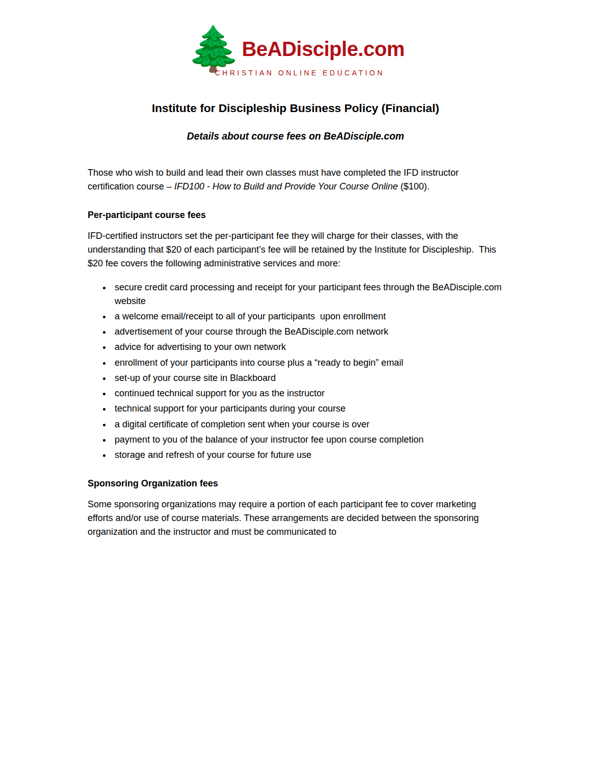🌲 BeADisciple.com
CHRISTIAN ONLINE EDUCATION
Institute for Discipleship Business Policy (Financial)
Details about course fees on BeADisciple.com
Those who wish to build and lead their own classes must have completed the IFD instructor certification course – IFD100 - How to Build and Provide Your Course Online ($100).
Per-participant course fees
IFD-certified instructors set the per-participant fee they will charge for their classes, with the understanding that $20 of each participant’s fee will be retained by the Institute for Discipleship. This $20 fee covers the following administrative services and more:
secure credit card processing and receipt for your participant fees through the BeADisciple.com website
a welcome email/receipt to all of your participants upon enrollment
advertisement of your course through the BeADisciple.com network
advice for advertising to your own network
enrollment of your participants into course plus a “ready to begin” email
set-up of your course site in Blackboard
continued technical support for you as the instructor
technical support for your participants during your course
a digital certificate of completion sent when your course is over
payment to you of the balance of your instructor fee upon course completion
storage and refresh of your course for future use
Sponsoring Organization fees
Some sponsoring organizations may require a portion of each participant fee to cover marketing efforts and/or use of course materials. These arrangements are decided between the sponsoring organization and the instructor and must be communicated to